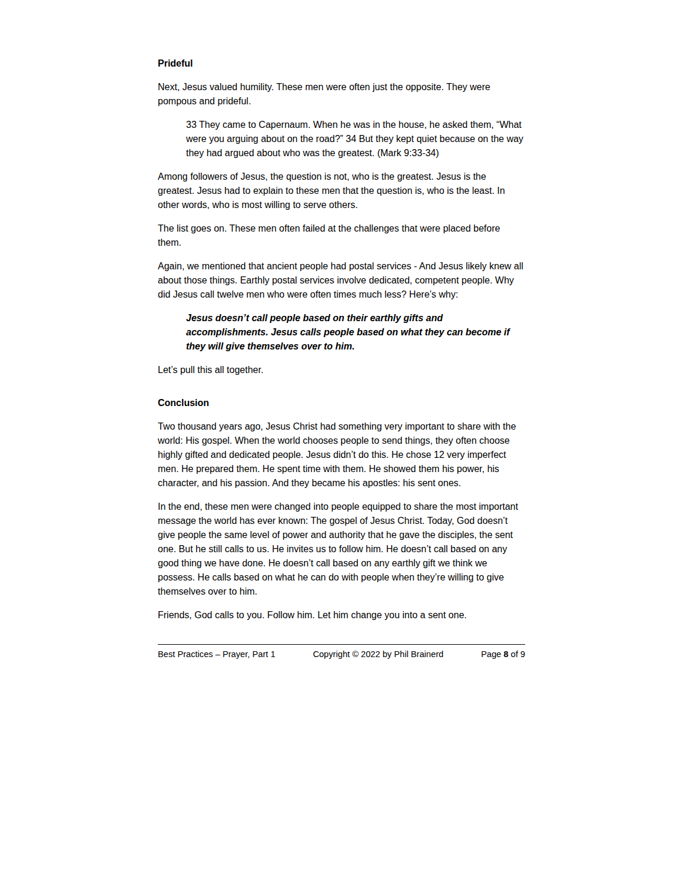Prideful
Next, Jesus valued humility. These men were often just the opposite. They were pompous and prideful.
33 They came to Capernaum. When he was in the house, he asked them, “What were you arguing about on the road?” 34 But they kept quiet because on the way they had argued about who was the greatest. (Mark 9:33-34)
Among followers of Jesus, the question is not, who is the greatest. Jesus is the greatest. Jesus had to explain to these men that the question is, who is the least. In other words, who is most willing to serve others.
The list goes on. These men often failed at the challenges that were placed before them.
Again, we mentioned that ancient people had postal services - And Jesus likely knew all about those things. Earthly postal services involve dedicated, competent people. Why did Jesus call twelve men who were often times much less? Here’s why:
Jesus doesn’t call people based on their earthly gifts and accomplishments. Jesus calls people based on what they can become if they will give themselves over to him.
Let’s pull this all together.
Conclusion
Two thousand years ago, Jesus Christ had something very important to share with the world: His gospel. When the world chooses people to send things, they often choose highly gifted and dedicated people. Jesus didn’t do this. He chose 12 very imperfect men. He prepared them. He spent time with them. He showed them his power, his character, and his passion. And they became his apostles: his sent ones.
In the end, these men were changed into people equipped to share the most important message the world has ever known: The gospel of Jesus Christ. Today, God doesn’t give people the same level of power and authority that he gave the disciples, the sent one. But he still calls to us. He invites us to follow him. He doesn’t call based on any good thing we have done. He doesn’t call based on any earthly gift we think we possess. He calls based on what he can do with people when they’re willing to give themselves over to him.
Friends, God calls to you. Follow him. Let him change you into a sent one.
Best Practices – Prayer, Part 1 Copyright © 2022 by Phil Brainerd Page 8 of 9